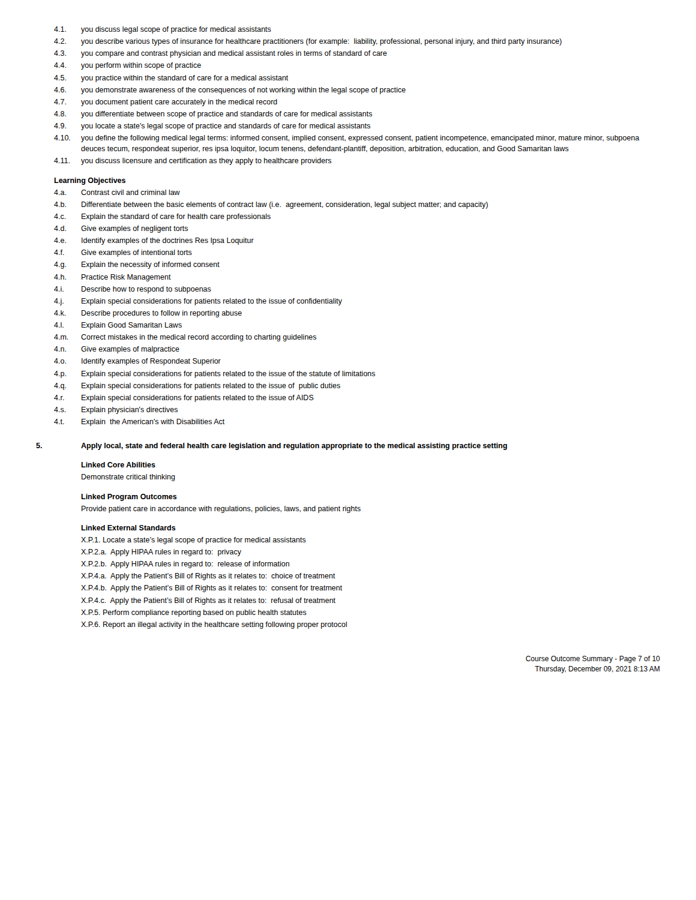4.1. you discuss legal scope of practice for medical assistants
4.2. you describe various types of insurance for healthcare practitioners (for example: liability, professional, personal injury, and third party insurance)
4.3. you compare and contrast physician and medical assistant roles in terms of standard of care
4.4. you perform within scope of practice
4.5. you practice within the standard of care for a medical assistant
4.6. you demonstrate awareness of the consequences of not working within the legal scope of practice
4.7. you document patient care accurately in the medical record
4.8. you differentiate between scope of practice and standards of care for medical assistants
4.9. you locate a state's legal scope of practice and standards of care for medical assistants
4.10. you define the following medical legal terms: informed consent, implied consent, expressed consent, patient incompetence, emancipated minor, mature minor, subpoena deuces tecum, respondeat superior, res ipsa loquitor, locum tenens, defendant-plantiff, deposition, arbitration, education, and Good Samaritan laws
4.11. you discuss licensure and certification as they apply to healthcare providers
Learning Objectives
4.a. Contrast civil and criminal law
4.b. Differentiate between the basic elements of contract law (i.e. agreement, consideration, legal subject matter; and capacity)
4.c. Explain the standard of care for health care professionals
4.d. Give examples of negligent torts
4.e. Identify examples of the doctrines Res Ipsa Loquitur
4.f. Give examples of intentional torts
4.g. Explain the necessity of informed consent
4.h. Practice Risk Management
4.i. Describe how to respond to subpoenas
4.j. Explain special considerations for patients related to the issue of confidentiality
4.k. Describe procedures to follow in reporting abuse
4.l. Explain Good Samaritan Laws
4.m. Correct mistakes in the medical record according to charting guidelines
4.n. Give examples of malpractice
4.o. Identify examples of Respondeat Superior
4.p. Explain special considerations for patients related to the issue of the statute of limitations
4.q. Explain special considerations for patients related to the issue of public duties
4.r. Explain special considerations for patients related to the issue of AIDS
4.s. Explain physician's directives
4.t. Explain the American's with Disabilities Act
5. Apply local, state and federal health care legislation and regulation appropriate to the medical assisting practice setting
Linked Core Abilities
Demonstrate critical thinking
Linked Program Outcomes
Provide patient care in accordance with regulations, policies, laws, and patient rights
Linked External Standards
X.P.1. Locate a state’s legal scope of practice for medical assistants
X.P.2.a. Apply HIPAA rules in regard to: privacy
X.P.2.b. Apply HIPAA rules in regard to: release of information
X.P.4.a. Apply the Patient’s Bill of Rights as it relates to: choice of treatment
X.P.4.b. Apply the Patient’s Bill of Rights as it relates to: consent for treatment
X.P.4.c. Apply the Patient’s Bill of Rights as it relates to: refusal of treatment
X.P.5. Perform compliance reporting based on public health statutes
X.P.6. Report an illegal activity in the healthcare setting following proper protocol
Course Outcome Summary - Page 7 of 10
Thursday, December 09, 2021 8:13 AM